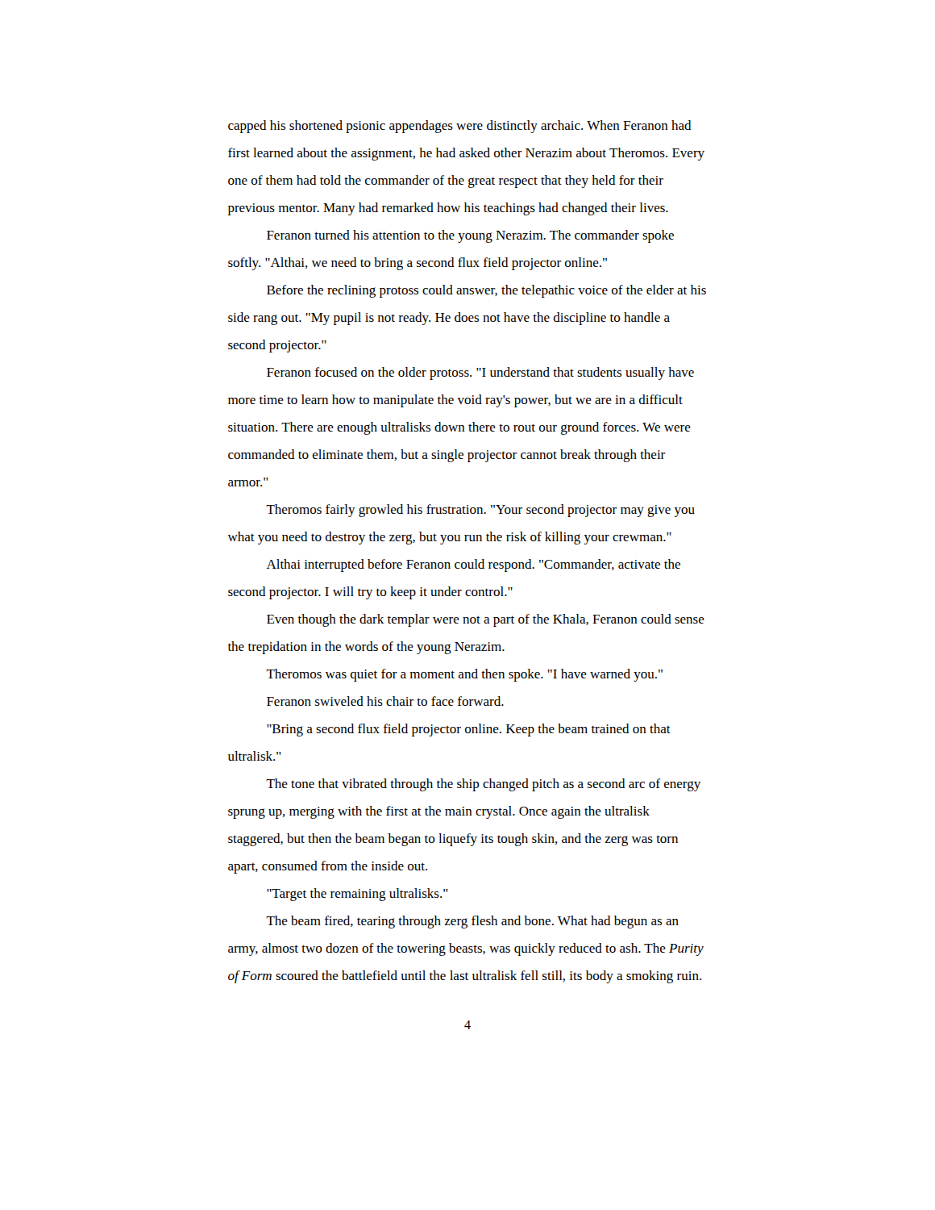capped his shortened psionic appendages were distinctly archaic. When Feranon had first learned about the assignment, he had asked other Nerazim about Theromos. Every one of them had told the commander of the great respect that they held for their previous mentor. Many had remarked how his teachings had changed their lives.
Feranon turned his attention to the young Nerazim. The commander spoke softly. "Althai, we need to bring a second flux field projector online."
Before the reclining protoss could answer, the telepathic voice of the elder at his side rang out. "My pupil is not ready. He does not have the discipline to handle a second projector."
Feranon focused on the older protoss. "I understand that students usually have more time to learn how to manipulate the void ray's power, but we are in a difficult situation. There are enough ultralisks down there to rout our ground forces. We were commanded to eliminate them, but a single projector cannot break through their armor."
Theromos fairly growled his frustration. "Your second projector may give you what you need to destroy the zerg, but you run the risk of killing your crewman."
Althai interrupted before Feranon could respond. "Commander, activate the second projector. I will try to keep it under control."
Even though the dark templar were not a part of the Khala, Feranon could sense the trepidation in the words of the young Nerazim.
Theromos was quiet for a moment and then spoke. "I have warned you."
Feranon swiveled his chair to face forward.
"Bring a second flux field projector online. Keep the beam trained on that ultralisk."
The tone that vibrated through the ship changed pitch as a second arc of energy sprung up, merging with the first at the main crystal. Once again the ultralisk staggered, but then the beam began to liquefy its tough skin, and the zerg was torn apart, consumed from the inside out.
"Target the remaining ultralisks."
The beam fired, tearing through zerg flesh and bone. What had begun as an army, almost two dozen of the towering beasts, was quickly reduced to ash. The Purity of Form scoured the battlefield until the last ultralisk fell still, its body a smoking ruin.
4